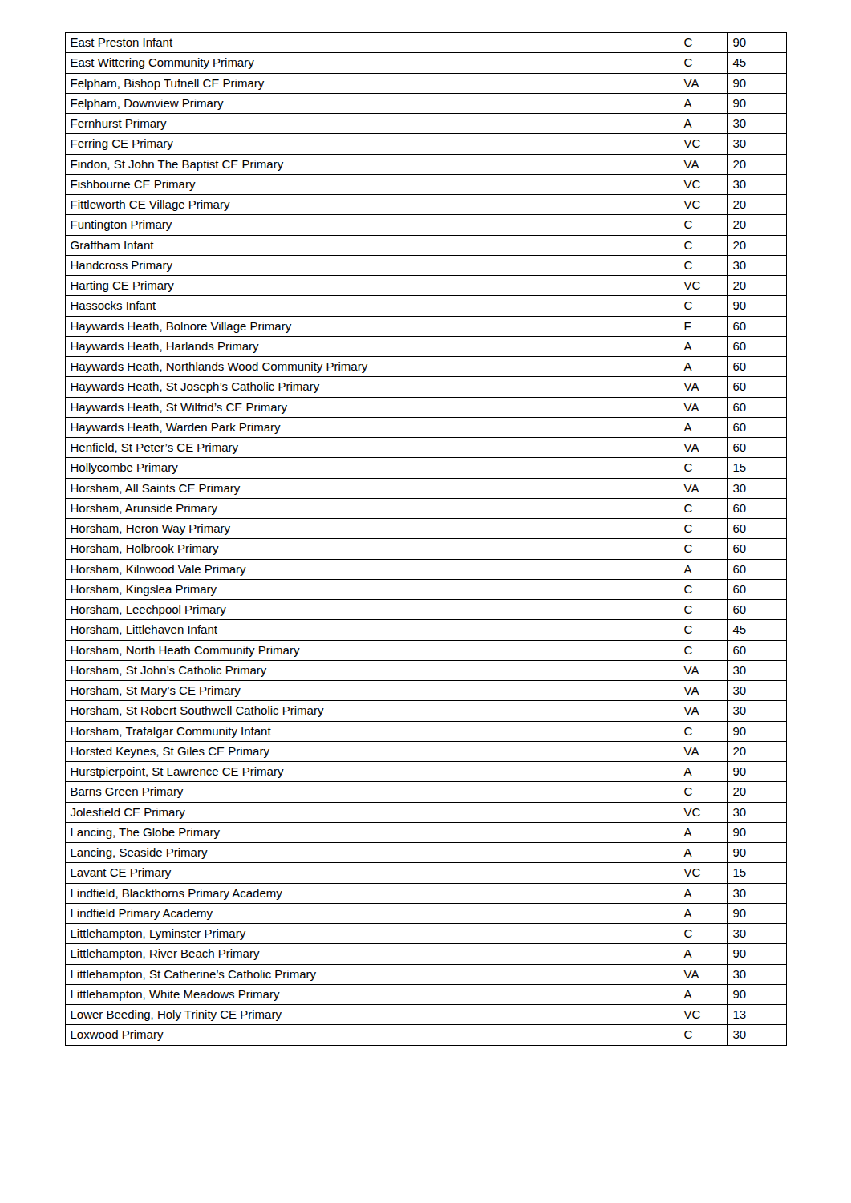| East Preston Infant | C | 90 |
| East Wittering Community Primary | C | 45 |
| Felpham, Bishop Tufnell CE Primary | VA | 90 |
| Felpham, Downview Primary | A | 90 |
| Fernhurst Primary | A | 30 |
| Ferring CE Primary | VC | 30 |
| Findon, St John The Baptist CE Primary | VA | 20 |
| Fishbourne CE Primary | VC | 30 |
| Fittleworth CE Village Primary | VC | 20 |
| Funtington Primary | C | 20 |
| Graffham Infant | C | 20 |
| Handcross Primary | C | 30 |
| Harting CE Primary | VC | 20 |
| Hassocks Infant | C | 90 |
| Haywards Heath, Bolnore Village Primary | F | 60 |
| Haywards Heath, Harlands Primary | A | 60 |
| Haywards Heath, Northlands Wood Community Primary | A | 60 |
| Haywards Heath, St Joseph’s Catholic Primary | VA | 60 |
| Haywards Heath, St Wilfrid’s CE Primary | VA | 60 |
| Haywards Heath, Warden Park Primary | A | 60 |
| Henfield, St Peter’s CE Primary | VA | 60 |
| Hollycombe Primary | C | 15 |
| Horsham, All Saints CE Primary | VA | 30 |
| Horsham, Arunside Primary | C | 60 |
| Horsham, Heron Way Primary | C | 60 |
| Horsham, Holbrook Primary | C | 60 |
| Horsham, Kilnwood Vale Primary | A | 60 |
| Horsham, Kingslea Primary | C | 60 |
| Horsham, Leechpool Primary | C | 60 |
| Horsham, Littlehaven Infant | C | 45 |
| Horsham, North Heath Community Primary | C | 60 |
| Horsham, St John’s Catholic Primary | VA | 30 |
| Horsham, St Mary’s CE Primary | VA | 30 |
| Horsham, St Robert Southwell Catholic Primary | VA | 30 |
| Horsham, Trafalgar Community Infant | C | 90 |
| Horsted Keynes, St Giles CE Primary | VA | 20 |
| Hurstpierpoint, St Lawrence CE Primary | A | 90 |
| Barns Green Primary | C | 20 |
| Jolesfield CE Primary | VC | 30 |
| Lancing, The Globe Primary | A | 90 |
| Lancing, Seaside Primary | A | 90 |
| Lavant CE Primary | VC | 15 |
| Lindfield, Blackthorns Primary Academy | A | 30 |
| Lindfield Primary Academy | A | 90 |
| Littlehampton, Lyminster Primary | C | 30 |
| Littlehampton, River Beach Primary | A | 90 |
| Littlehampton, St Catherine’s Catholic Primary | VA | 30 |
| Littlehampton, White Meadows Primary | A | 90 |
| Lower Beeding, Holy Trinity CE Primary | VC | 13 |
| Loxwood Primary | C | 30 |